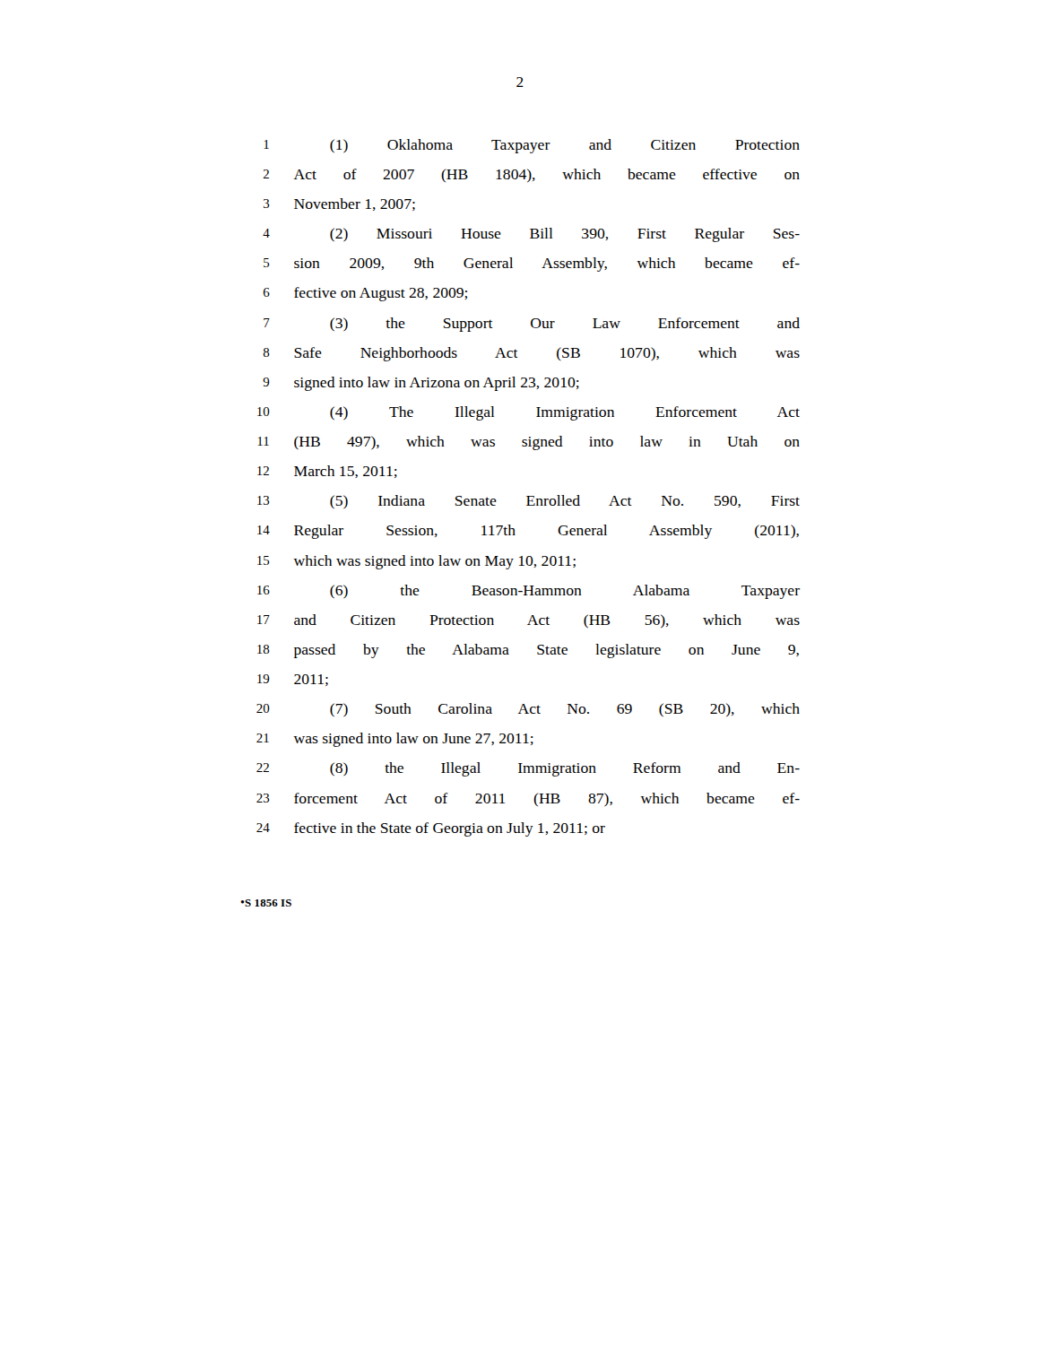2
(1) Oklahoma Taxpayer and Citizen Protection
Act of 2007 (HB 1804), which became effective on
November 1, 2007;
(2) Missouri House Bill 390, First Regular Ses-
sion 2009, 9th General Assembly, which became ef-
fective on August 28, 2009;
(3) the Support Our Law Enforcement and
Safe Neighborhoods Act (SB 1070), which was
signed into law in Arizona on April 23, 2010;
(4) The Illegal Immigration Enforcement Act
(HB 497), which was signed into law in Utah on
March 15, 2011;
(5) Indiana Senate Enrolled Act No. 590, First
Regular Session, 117th General Assembly (2011),
which was signed into law on May 10, 2011;
(6) the Beason-Hammon Alabama Taxpayer
and Citizen Protection Act (HB 56), which was
passed by the Alabama State legislature on June 9,
2011;
(7) South Carolina Act No. 69 (SB 20), which
was signed into law on June 27, 2011;
(8) the Illegal Immigration Reform and En-
forcement Act of 2011 (HB 87), which became ef-
fective in the State of Georgia on July 1, 2011; or
•S 1856 IS